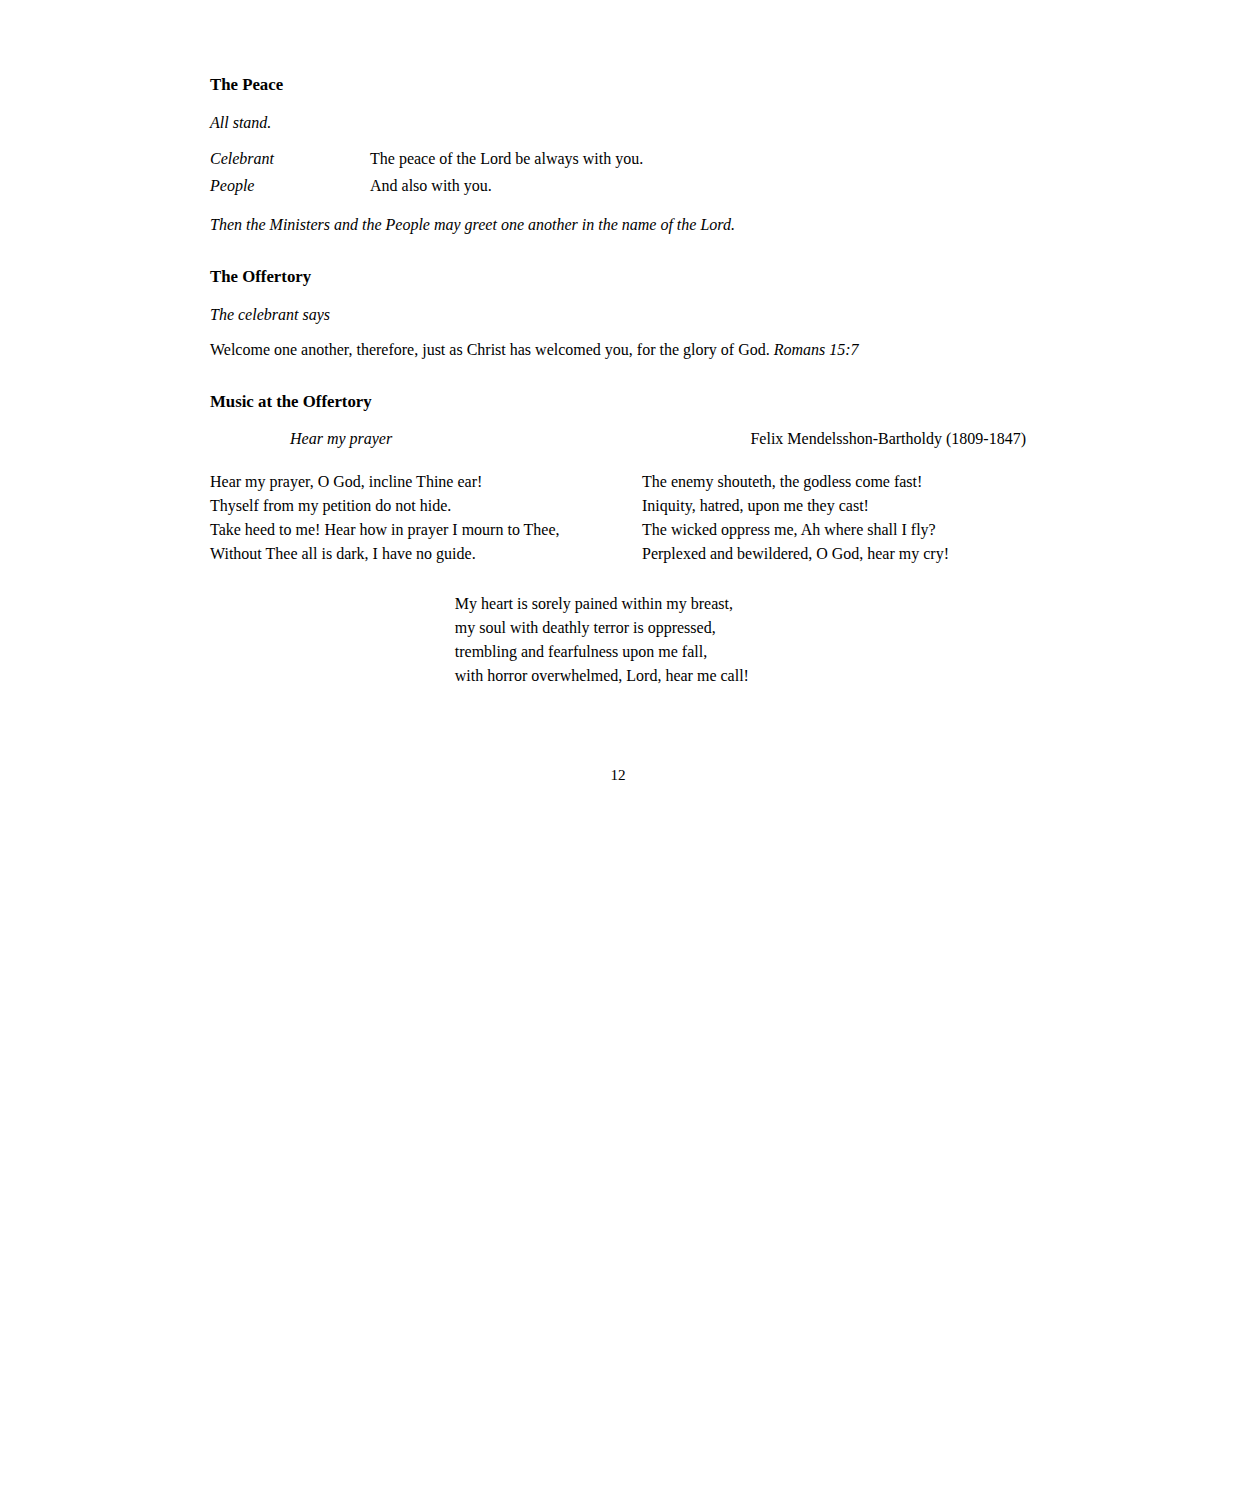The Peace
All stand.
| Celebrant | The peace of the Lord be always with you. |
| People | And also with you. |
Then the Ministers and the People may greet one another in the name of the Lord.
The Offertory
The celebrant says
Welcome one another, therefore, just as Christ has welcomed you, for the glory of God. Romans 15:7
Music at the Offertory
Hear my prayer Felix Mendelsshon-Bartholdy (1809-1847)
Hear my prayer, O God, incline Thine ear!
Thyself from my petition do not hide.
Take heed to me! Hear how in prayer I mourn to Thee,
Without Thee all is dark, I have no guide.
The enemy shouteth, the godless come fast!
Iniquity, hatred, upon me they cast!
The wicked oppress me, Ah where shall I fly?
Perplexed and bewildered, O God, hear my cry!
My heart is sorely pained within my breast,
my soul with deathly terror is oppressed,
trembling and fearfulness upon me fall,
with horror overwhelmed, Lord, hear me call!
12